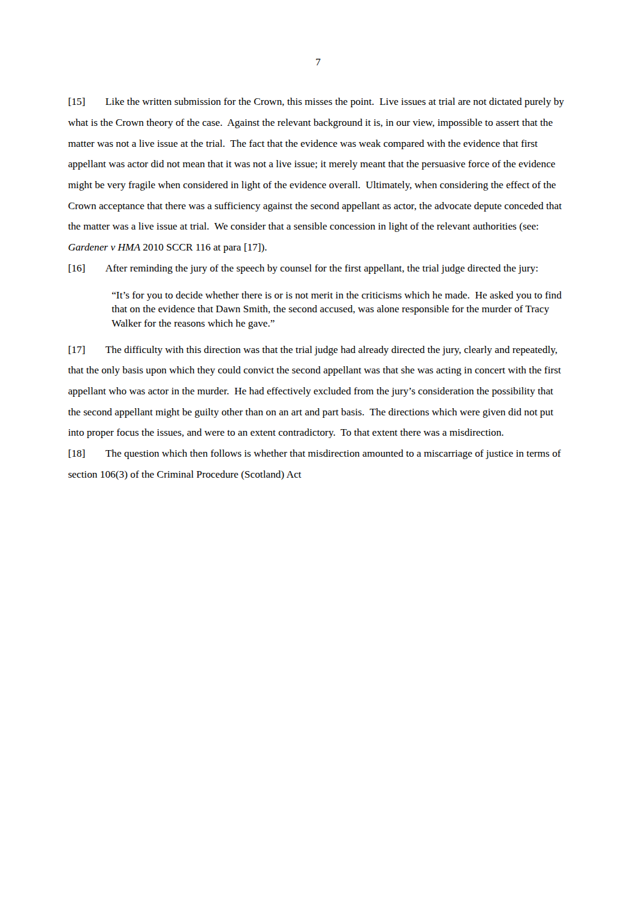7
[15] Like the written submission for the Crown, this misses the point. Live issues at trial are not dictated purely by what is the Crown theory of the case. Against the relevant background it is, in our view, impossible to assert that the matter was not a live issue at the trial. The fact that the evidence was weak compared with the evidence that first appellant was actor did not mean that it was not a live issue; it merely meant that the persuasive force of the evidence might be very fragile when considered in light of the evidence overall. Ultimately, when considering the effect of the Crown acceptance that there was a sufficiency against the second appellant as actor, the advocate depute conceded that the matter was a live issue at trial. We consider that a sensible concession in light of the relevant authorities (see: Gardener v HMA 2010 SCCR 116 at para [17]).
[16] After reminding the jury of the speech by counsel for the first appellant, the trial judge directed the jury:
“It’s for you to decide whether there is or is not merit in the criticisms which he made. He asked you to find that on the evidence that Dawn Smith, the second accused, was alone responsible for the murder of Tracy Walker for the reasons which he gave.”
[17] The difficulty with this direction was that the trial judge had already directed the jury, clearly and repeatedly, that the only basis upon which they could convict the second appellant was that she was acting in concert with the first appellant who was actor in the murder. He had effectively excluded from the jury’s consideration the possibility that the second appellant might be guilty other than on an art and part basis. The directions which were given did not put into proper focus the issues, and were to an extent contradictory. To that extent there was a misdirection.
[18] The question which then follows is whether that misdirection amounted to a miscarriage of justice in terms of section 106(3) of the Criminal Procedure (Scotland) Act